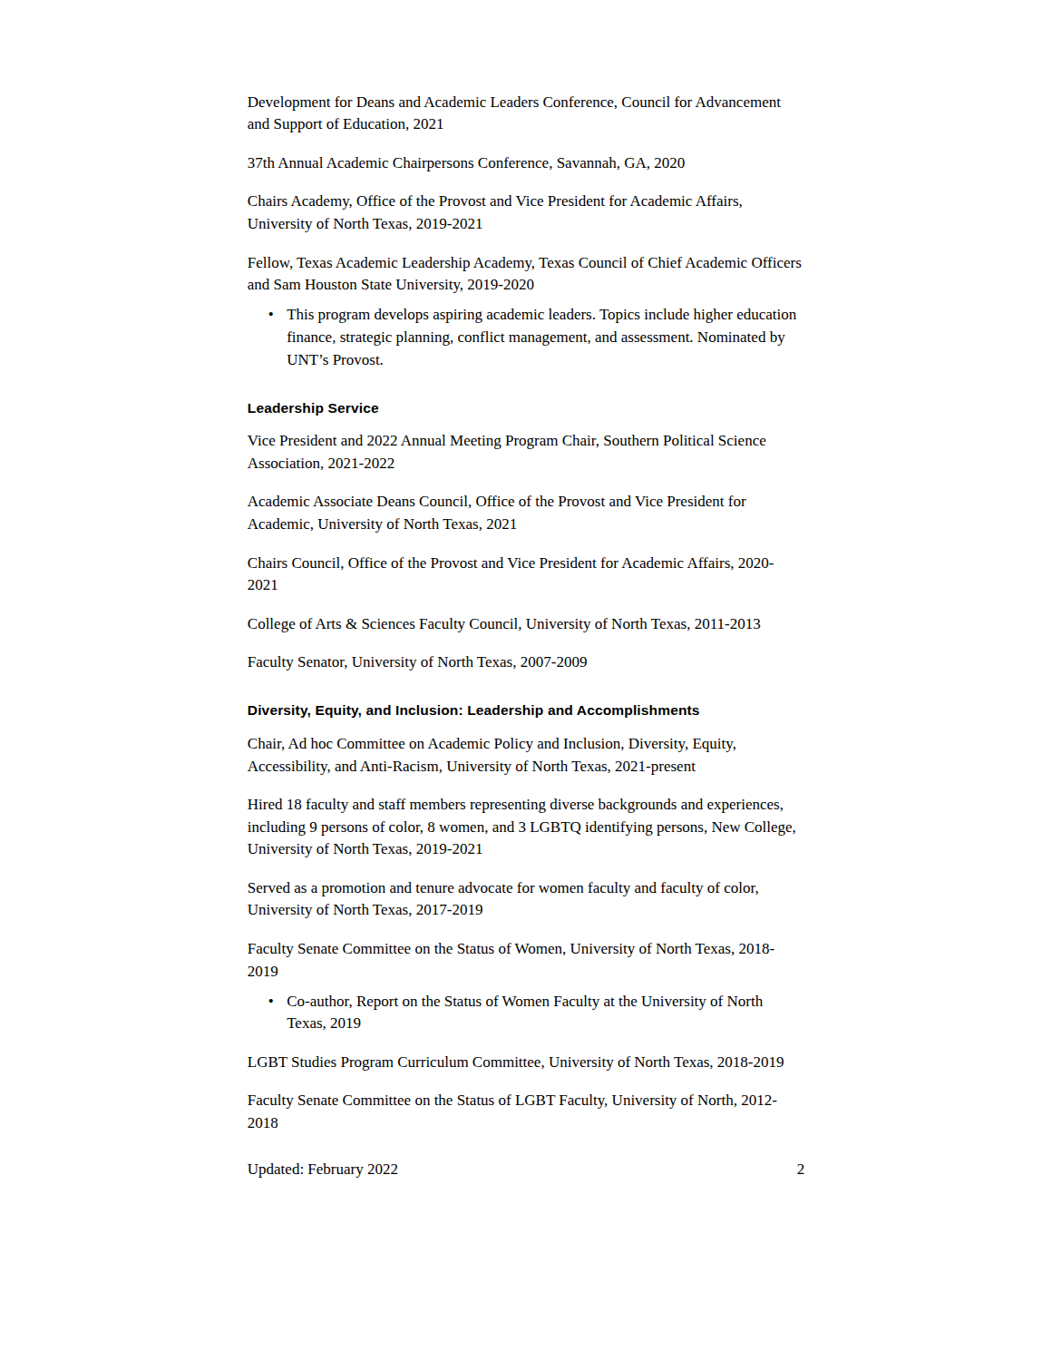Development for Deans and Academic Leaders Conference, Council for Advancement and Support of Education, 2021
37th Annual Academic Chairpersons Conference, Savannah, GA, 2020
Chairs Academy, Office of the Provost and Vice President for Academic Affairs, University of North Texas, 2019-2021
Fellow, Texas Academic Leadership Academy, Texas Council of Chief Academic Officers and Sam Houston State University, 2019-2020
This program develops aspiring academic leaders. Topics include higher education finance, strategic planning, conflict management, and assessment. Nominated by UNT’s Provost.
Leadership Service
Vice President and 2022 Annual Meeting Program Chair, Southern Political Science Association, 2021-2022
Academic Associate Deans Council, Office of the Provost and Vice President for Academic, University of North Texas, 2021
Chairs Council, Office of the Provost and Vice President for Academic Affairs, 2020-2021
College of Arts & Sciences Faculty Council, University of North Texas, 2011-2013
Faculty Senator, University of North Texas, 2007-2009
Diversity, Equity, and Inclusion: Leadership and Accomplishments
Chair, Ad hoc Committee on Academic Policy and Inclusion, Diversity, Equity, Accessibility, and Anti-Racism, University of North Texas, 2021-present
Hired 18 faculty and staff members representing diverse backgrounds and experiences, including 9 persons of color, 8 women, and 3 LGBTQ identifying persons, New College, University of North Texas, 2019-2021
Served as a promotion and tenure advocate for women faculty and faculty of color, University of North Texas, 2017-2019
Faculty Senate Committee on the Status of Women, University of North Texas, 2018-2019
Co-author, Report on the Status of Women Faculty at the University of North Texas, 2019
LGBT Studies Program Curriculum Committee, University of North Texas, 2018-2019
Faculty Senate Committee on the Status of LGBT Faculty, University of North, 2012-2018
Updated: February 2022 2